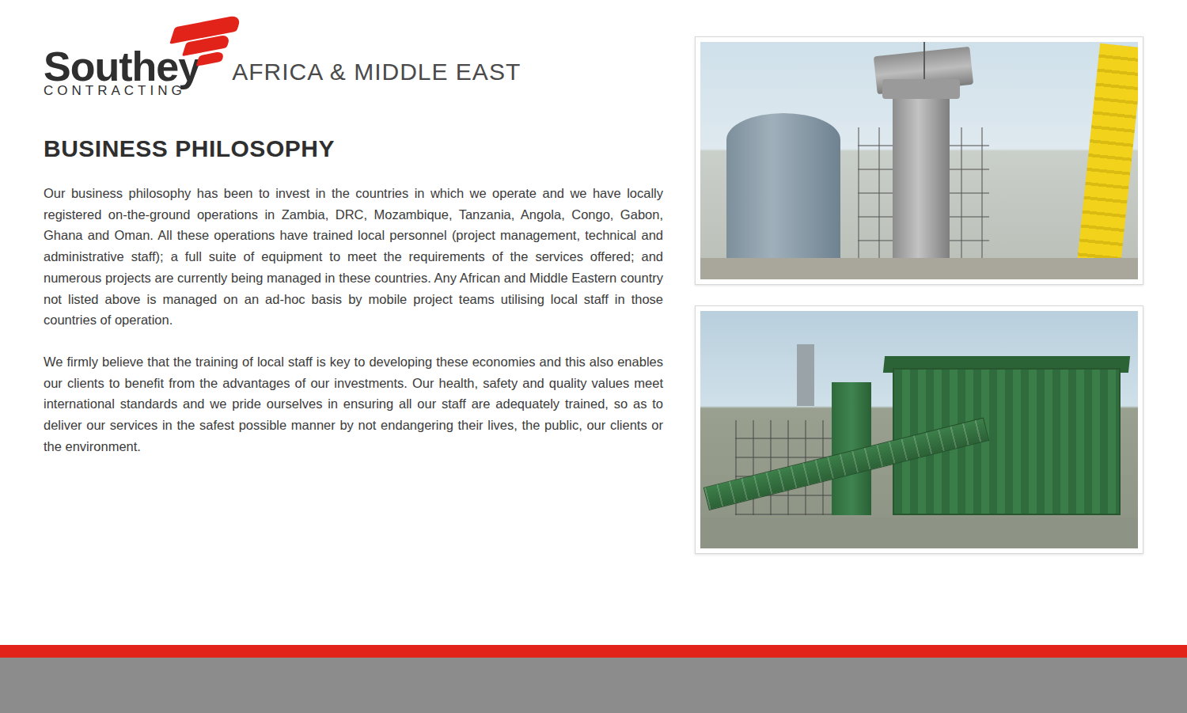Southey CONTRACTING
AFRICA & MIDDLE EAST
BUSINESS PHILOSOPHY
Our business philosophy has been to invest in the countries in which we operate and we have locally registered on-the-ground operations in Zambia, DRC, Mozambique, Tanzania, Angola, Congo, Gabon, Ghana and Oman. All these operations have trained local personnel (project management, technical and administrative staff); a full suite of equipment to meet the requirements of the services offered; and numerous projects are currently being managed in these countries. Any African and Middle Eastern country not listed above is managed on an ad-hoc basis by mobile project teams utilising local staff in those countries of operation.
We firmly believe that the training of local staff is key to developing these economies and this also enables our clients to benefit from the advantages of our investments. Our health, safety and quality values meet international standards and we pride ourselves in ensuring all our staff are adequately trained, so as to deliver our services in the safest possible manner by not endangering their lives, the public, our clients or the environment.